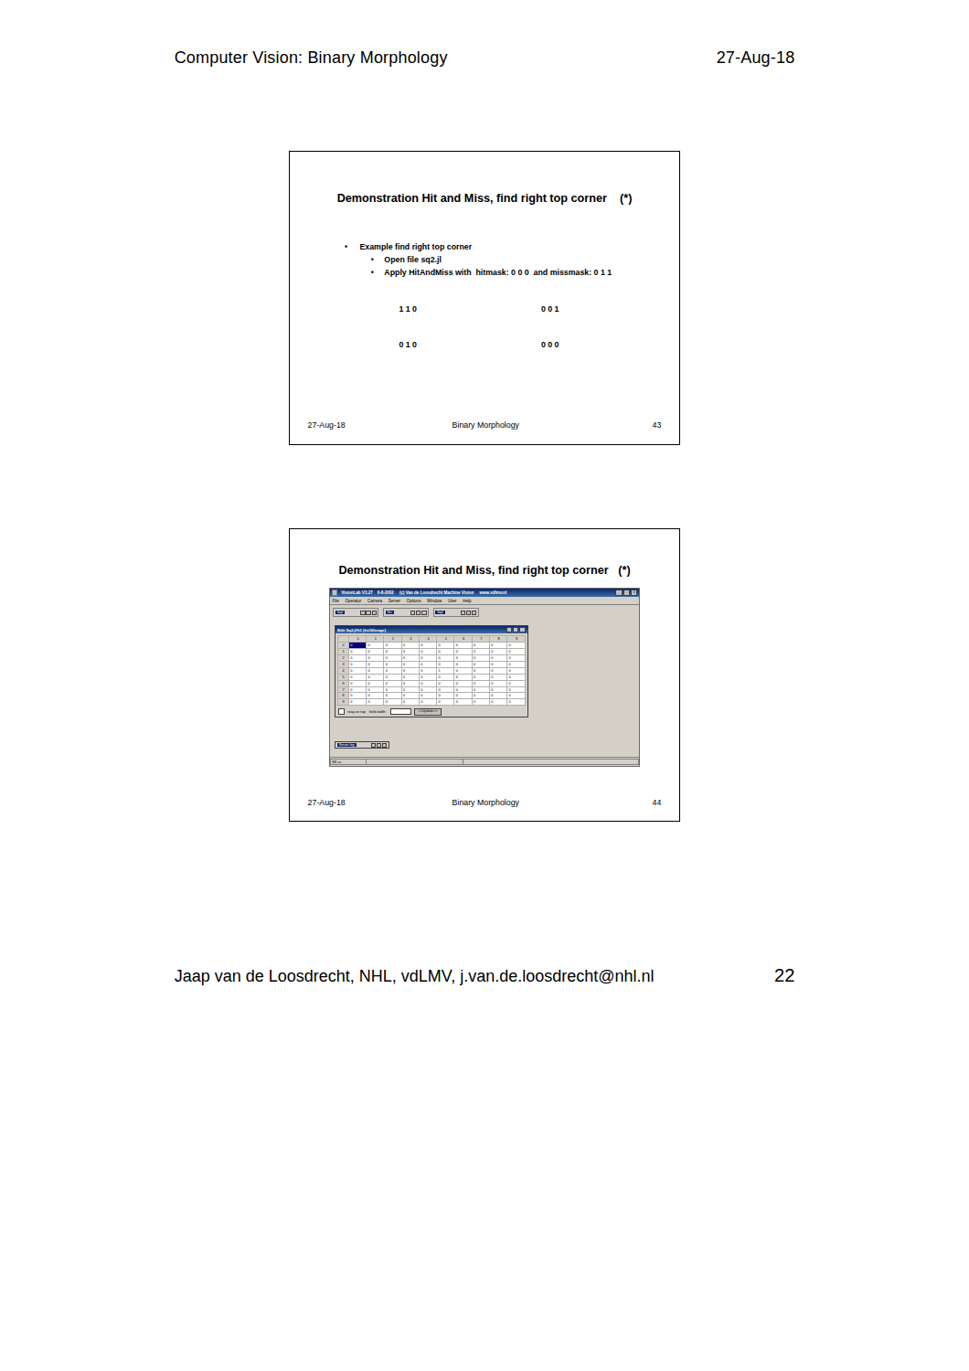Computer Vision: Binary Morphology 27-Aug-18
Demonstration Hit and Miss, find right top corner (*)
• Example find right top corner
• Open file sq2.jl
• Apply HitAndMiss with hitmask: 0 0 0 and missmask: 0 1 1
1 1 00 0 1
0 1 00 0 0
27-Aug-18 Binary Morphology 43
Demonstration Hit and Miss, find right top corner (*)
VisionLab V3.27 6-8-2002 (c) Van de Loosdrecht Machine Vision www.vdlmv.nl _□×
File Operator Camera Server Options Window User Help
Sq2
Src
Sq2
Edit Sq2.jl%1 (Int16Image)
| | 0 | 1 | 2 | 3 | 4 | 5 | 6 | 7 | 8 | 9 |
| --- | --- | --- | --- | --- | --- | --- | --- | --- | --- | --- |
| 0 | 0 | 0 | 0 | 0 | 0 | 0 | 0 | 0 | 0 | 0 |
| 1 | 0 | 0 | 0 | 0 | 0 | 0 | 0 | 0 | 0 | 0 |
| 2 | 0 | 0 | 0 | 0 | 0 | 0 | 0 | 0 | 0 | 0 |
| 3 | 0 | 0 | 0 | 0 | 0 | 0 | 0 | 0 | 0 | 0 |
| 4 | 0 | 0 | 0 | 0 | 0 | 1 | 0 | 0 | 0 | 0 |
| 5 | 0 | 0 | 0 | 0 | 0 | 0 | 0 | 0 | 0 | 0 |
| 6 | 0 | 0 | 0 | 0 | 0 | 0 | 0 | 0 | 0 | 0 |
| 7 | 0 | 0 | 0 | 0 | 0 | 0 | 0 | 0 | 0 | 0 |
| 8 | 0 | 0 | 0 | 0 | 0 | 0 | 0 | 0 | 0 | 0 |
| 9 | 0 | 0 | 0 | 0 | 0 | 0 | 0 | 0 | 0 | 0 |
stay on top field width: <<Update>>
Server log
88 us
27-Aug-18 Binary Morphology 44
Jaap van de Loosdrecht, NHL, vdLMV, j.van.de.loosdrecht@nhl.nl 22